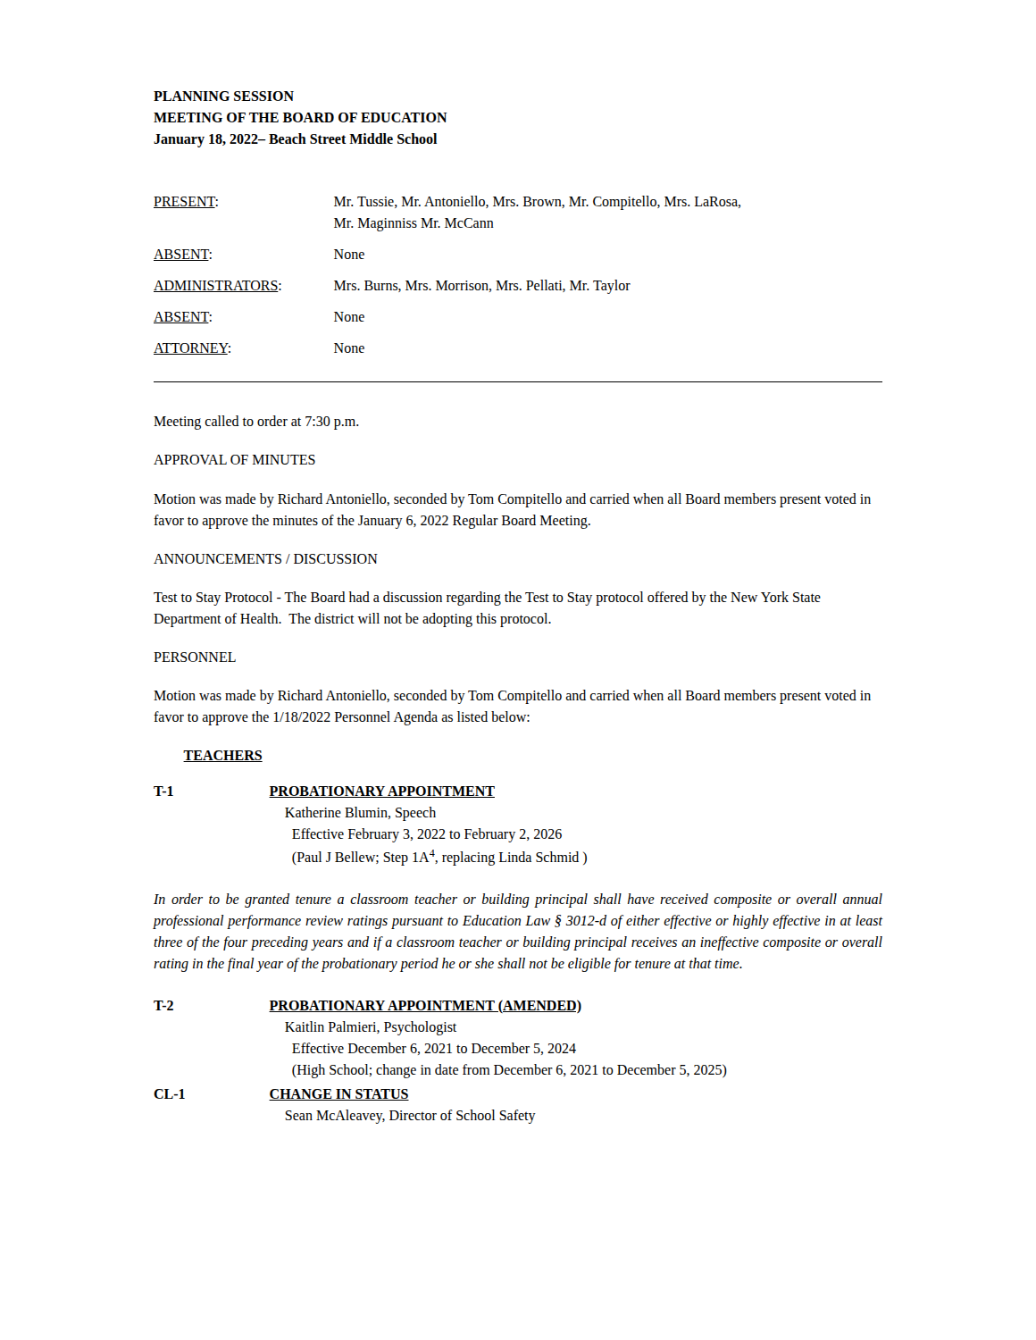PLANNING SESSION
MEETING OF THE BOARD OF EDUCATION
January 18, 2022– Beach Street Middle School
| PRESENT : | Mr. Tussie, Mr. Antoniello, Mrs. Brown, Mr. Compitello, Mrs. LaRosa, Mr. Maginniss Mr. McCann |
| ABSENT : | None |
| ADMINISTRATORS : | Mrs. Burns, Mrs. Morrison, Mrs. Pellati, Mr. Taylor |
| ABSENT : | None |
| ATTORNEY : | None |
Meeting called to order at 7:30 p.m.
APPROVAL OF MINUTES
Motion was made by Richard Antoniello, seconded by Tom Compitello and carried when all Board members present voted in favor to approve the minutes of the January 6, 2022 Regular Board Meeting.
ANNOUNCEMENTS / DISCUSSION
Test to Stay Protocol - The Board had a discussion regarding the Test to Stay protocol offered by the New York State Department of Health. The district will not be adopting this protocol.
PERSONNEL
Motion was made by Richard Antoniello, seconded by Tom Compitello and carried when all Board members present voted in favor to approve the 1/18/2022 Personnel Agenda as listed below:
TEACHERS
| T-1 | PROBATIONARY APPOINTMENT Katherine Blumin, Speech Effective February 3, 2022 to February 2, 2026 (Paul J Bellew; Step 1A 4 , replacing Linda Schmid ) |
In order to be granted tenure a classroom teacher or building principal shall have received composite or overall annual professional performance review ratings pursuant to Education Law § 3012-d of either effective or highly effective in at least three of the four preceding years and if a classroom teacher or building principal receives an ineffective composite or overall rating in the final year of the probationary period he or she shall not be eligible for tenure at that time.
| T-2 | PROBATIONARY APPOINTMENT (AMENDED) Kaitlin Palmieri, Psychologist Effective December 6, 2021 to December 5, 2024 (High School; change in date from December 6, 2021 to December 5, 2025) |
| CL-1 | CHANGE IN STATUS Sean McAleavey, Director of School Safety |